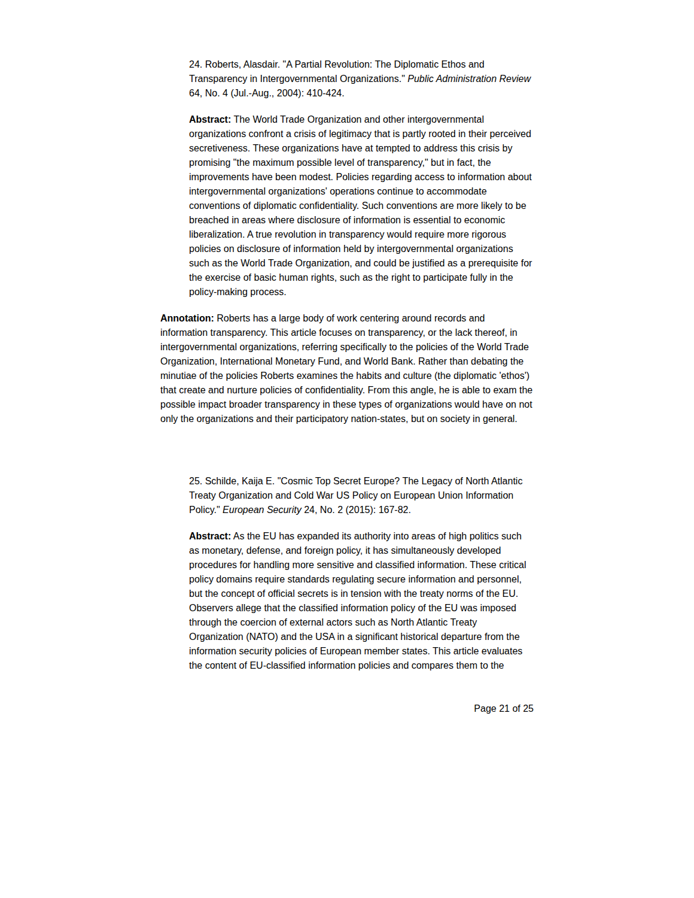24. Roberts, Alasdair. "A Partial Revolution: The Diplomatic Ethos and Transparency in Intergovernmental Organizations." Public Administration Review 64, No. 4 (Jul.-Aug., 2004): 410-424.
Abstract: The World Trade Organization and other intergovernmental organizations confront a crisis of legitimacy that is partly rooted in their perceived secretiveness. These organizations have at tempted to address this crisis by promising "the maximum possible level of transparency," but in fact, the improvements have been modest. Policies regarding access to information about intergovernmental organizations' operations continue to accommodate conventions of diplomatic confidentiality. Such conventions are more likely to be breached in areas where disclosure of information is essential to economic liberalization. A true revolution in transparency would require more rigorous policies on disclosure of information held by intergovernmental organizations such as the World Trade Organization, and could be justified as a prerequisite for the exercise of basic human rights, such as the right to participate fully in the policy-making process.
Annotation: Roberts has a large body of work centering around records and information transparency. This article focuses on transparency, or the lack thereof, in intergovernmental organizations, referring specifically to the policies of the World Trade Organization, International Monetary Fund, and World Bank. Rather than debating the minutiae of the policies Roberts examines the habits and culture (the diplomatic 'ethos') that create and nurture policies of confidentiality. From this angle, he is able to exam the possible impact broader transparency in these types of organizations would have on not only the organizations and their participatory nation-states, but on society in general.
25. Schilde, Kaija E. "Cosmic Top Secret Europe? The Legacy of North Atlantic Treaty Organization and Cold War US Policy on European Union Information Policy." European Security 24, No. 2 (2015): 167-82.
Abstract: As the EU has expanded its authority into areas of high politics such as monetary, defense, and foreign policy, it has simultaneously developed procedures for handling more sensitive and classified information. These critical policy domains require standards regulating secure information and personnel, but the concept of official secrets is in tension with the treaty norms of the EU. Observers allege that the classified information policy of the EU was imposed through the coercion of external actors such as North Atlantic Treaty Organization (NATO) and the USA in a significant historical departure from the information security policies of European member states. This article evaluates the content of EU-classified information policies and compares them to the
Page 21 of 25